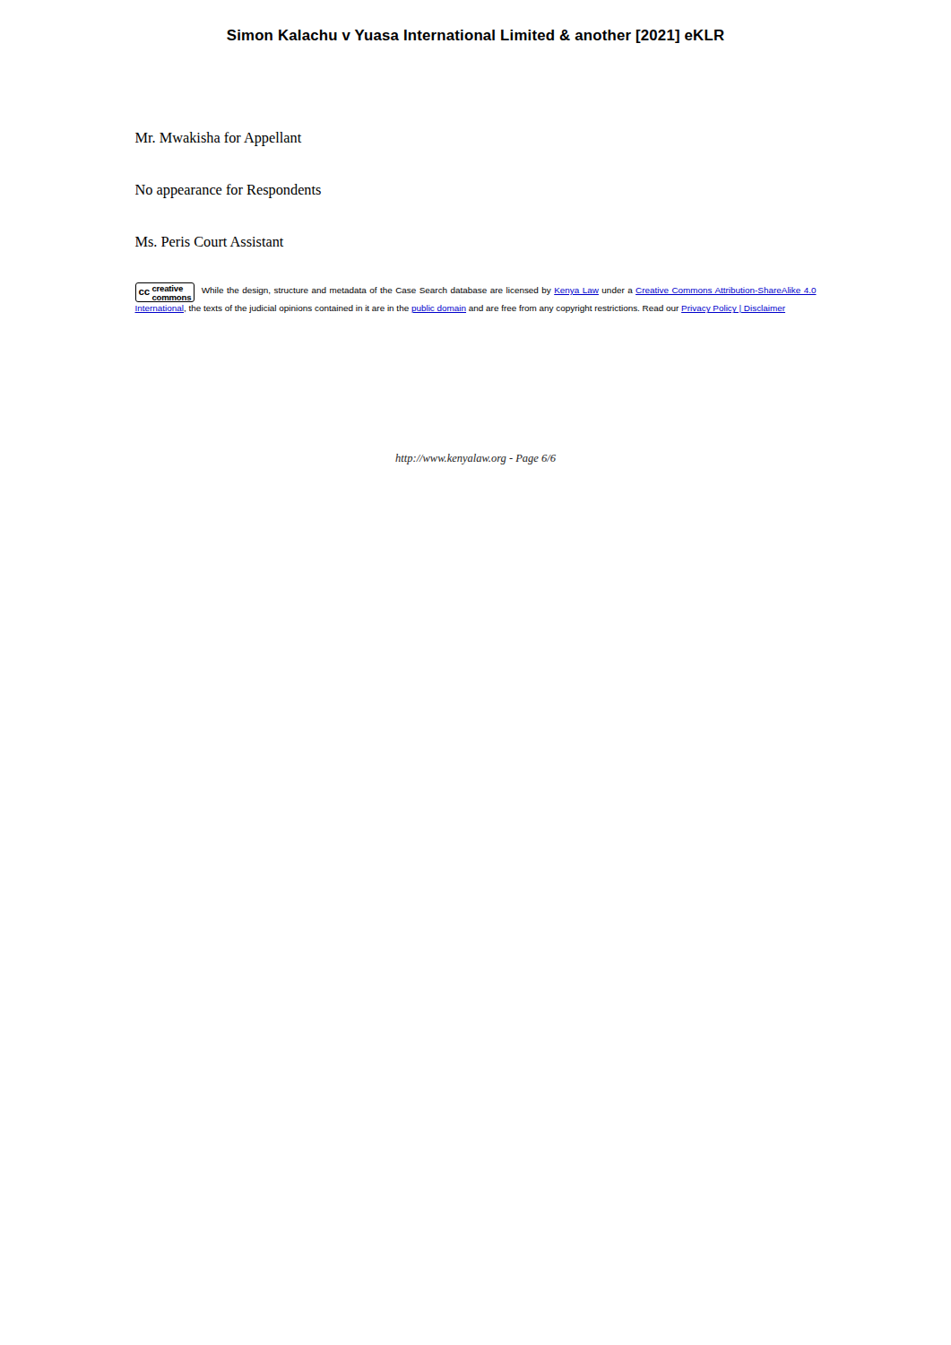Simon Kalachu v Yuasa International Limited & another [2021] eKLR
Mr. Mwakisha for Appellant
No appearance for Respondents
Ms. Peris Court Assistant
cc creative commons While the design, structure and metadata of the Case Search database are licensed by Kenya Law under a Creative Commons Attribution-ShareAlike 4.0 International, the texts of the judicial opinions contained in it are in the public domain and are free from any copyright restrictions. Read our Privacy Policy | Disclaimer
http://www.kenyalaw.org - Page 6/6